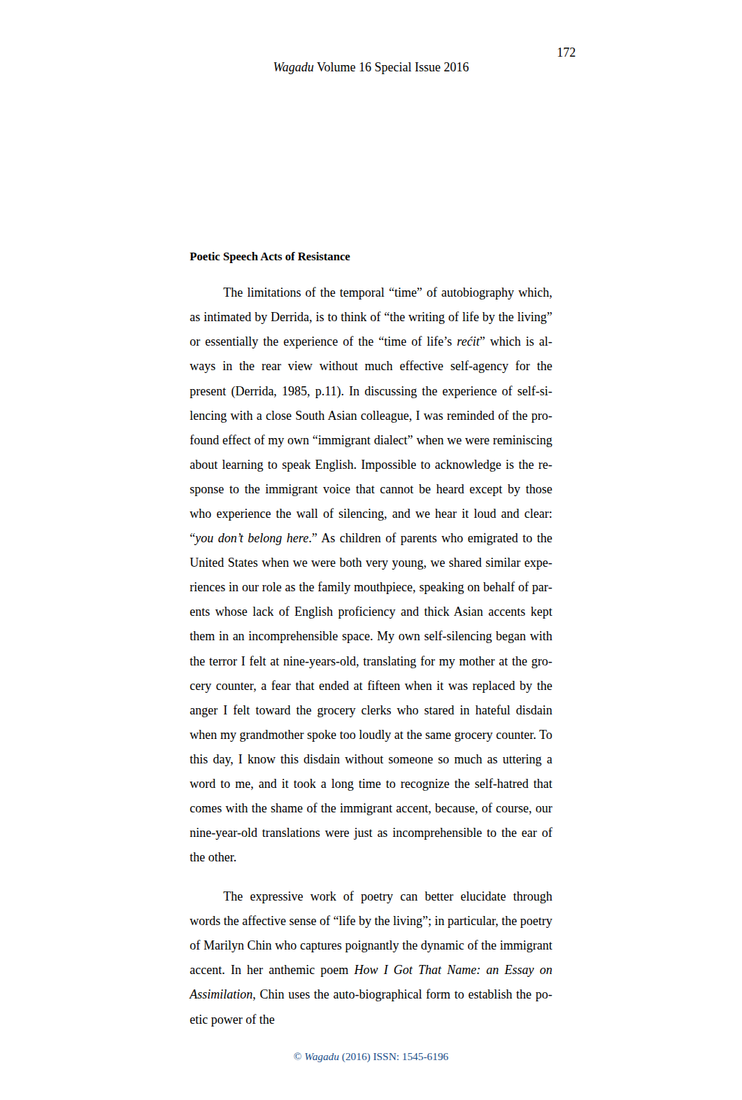Wagadu Volume 16 Special Issue 2016 172
Poetic Speech Acts of Resistance
The limitations of the temporal “time” of autobiography which, as intimated by Derrida, is to think of “the writing of life by the living” or essentially the experience of the “time of life’s rećit” which is always in the rear view without much effective self-agency for the present (Derrida, 1985, p.11). In discussing the experience of self-silencing with a close South Asian colleague, I was reminded of the profound effect of my own “immigrant dialect” when we were reminiscing about learning to speak English. Impossible to acknowledge is the response to the immigrant voice that cannot be heard except by those who experience the wall of silencing, and we hear it loud and clear: “you don’t belong here.” As children of parents who emigrated to the United States when we were both very young, we shared similar experiences in our role as the family mouthpiece, speaking on behalf of parents whose lack of English proficiency and thick Asian accents kept them in an incomprehensible space. My own self-silencing began with the terror I felt at nine-years-old, translating for my mother at the grocery counter, a fear that ended at fifteen when it was replaced by the anger I felt toward the grocery clerks who stared in hateful disdain when my grandmother spoke too loudly at the same grocery counter. To this day, I know this disdain without someone so much as uttering a word to me, and it took a long time to recognize the self-hatred that comes with the shame of the immigrant accent, because, of course, our nine-year-old translations were just as incomprehensible to the ear of the other.
The expressive work of poetry can better elucidate through words the affective sense of “life by the living”; in particular, the poetry of Marilyn Chin who captures poignantly the dynamic of the immigrant accent. In her anthemic poem How I Got That Name: an Essay on Assimilation, Chin uses the auto-biographical form to establish the poetic power of the
© Wagadu (2016) ISSN: 1545-6196